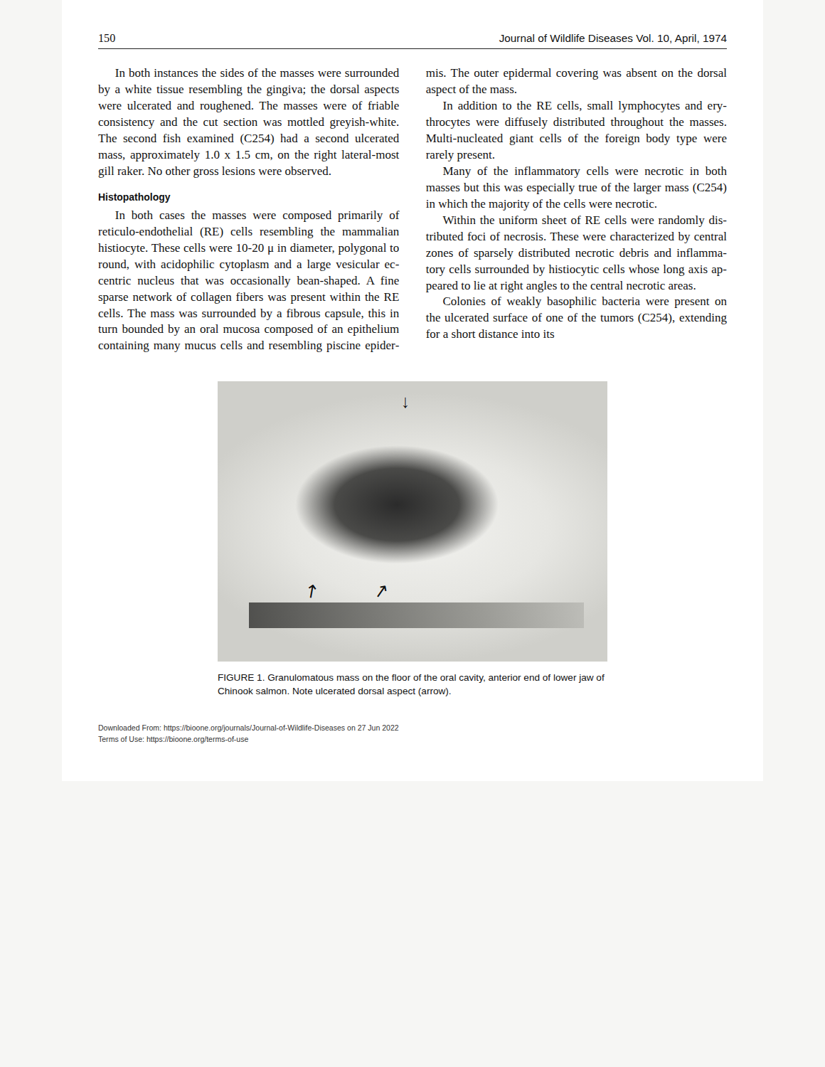150 Journal of Wildlife Diseases Vol. 10, April, 1974
In both instances the sides of the masses were surrounded by a white tissue resembling the gingiva; the dorsal aspects were ulcerated and roughened. The masses were of friable consistency and the cut section was mottled greyish-white. The second fish examined (C254) had a second ulcerated mass, approximately 1.0 x 1.5 cm, on the right lateral-most gill raker. No other gross lesions were observed.
Histopathology
In both cases the masses were composed primarily of reticulo-endothelial (RE) cells resembling the mammalian histiocyte. These cells were 10-20 μ in diameter, polygonal to round, with acidophilic cytoplasm and a large vesicular eccentric nucleus that was occasionally bean-shaped. A fine sparse network of collagen fibers was present within the RE cells. The mass was surrounded by a fibrous capsule, this in turn bounded by an oral mucosa composed of an epithelium containing many mucus cells and resembling piscine epidermis. The outer epidermal covering was absent on the dorsal aspect of the mass.
In addition to the RE cells, small lymphocytes and erythrocytes were diffusely distributed throughout the masses. Multi-nucleated giant cells of the foreign body type were rarely present.
Many of the inflammatory cells were necrotic in both masses but this was especially true of the larger mass (C254) in which the majority of the cells were necrotic.
Within the uniform sheet of RE cells were randomly distributed foci of necrosis. These were characterized by central zones of sparsely distributed necrotic debris and inflammatory cells surrounded by histiocytic cells whose long axis appeared to lie at right angles to the central necrotic areas.
Colonies of weakly basophilic bacteria were present on the ulcerated surface of one of the tumors (C254), extending for a short distance into its
↓ ↗ ↗
FIGURE 1. Granulomatous mass on the floor of the oral cavity, anterior end of lower jaw of Chinook salmon. Note ulcerated dorsal aspect (arrow).
Downloaded From: https://bioone.org/journals/Journal-of-Wildlife-Diseases on 27 Jun 2022
Terms of Use: https://bioone.org/terms-of-use